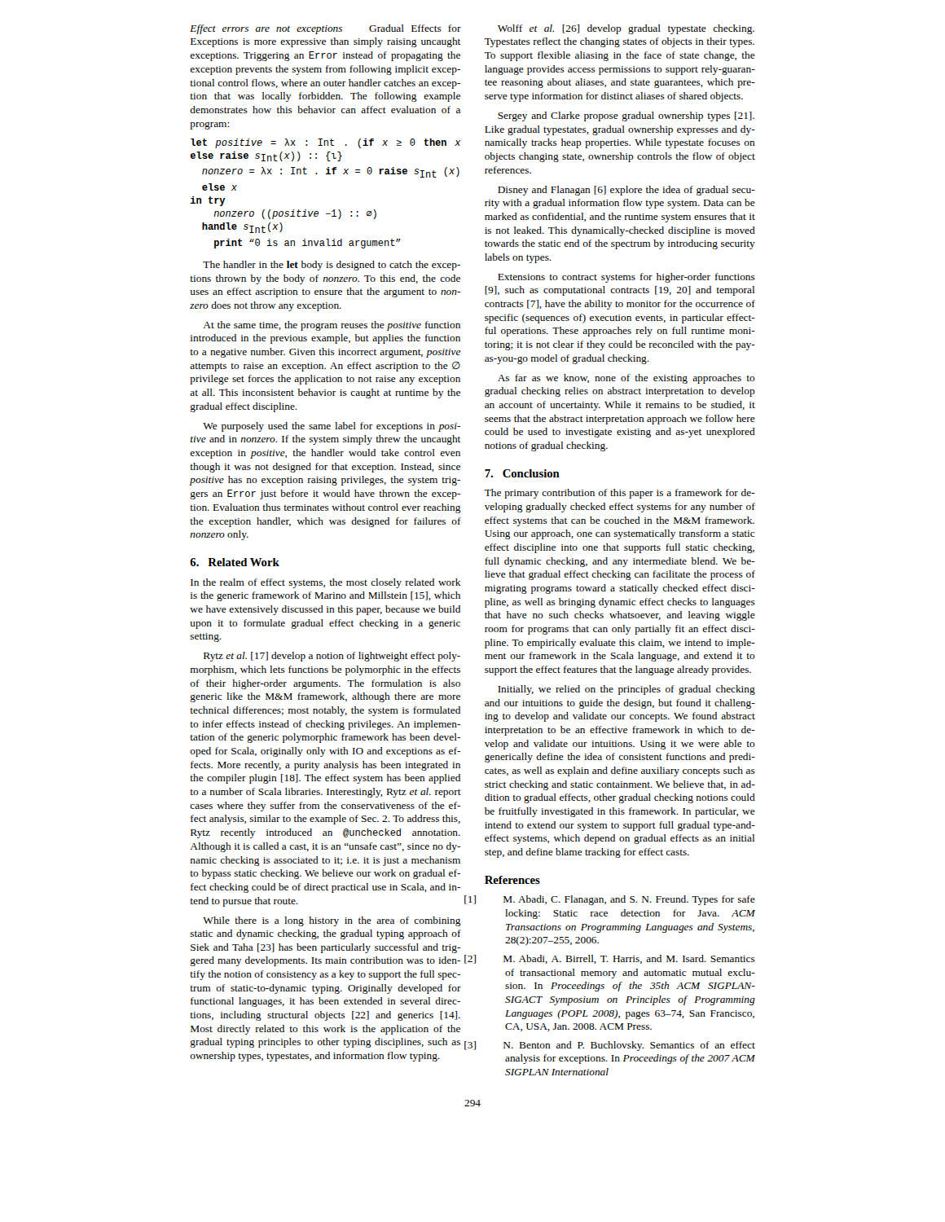Effect errors are not exceptions Gradual Effects for Exceptions is more expressive than simply raising uncaught exceptions. Triggering an Error instead of propagating the exception prevents the system from following implicit exceptional control flows, where an outer handler catches an exception that was locally forbidden. The following example demonstrates how this behavior can affect evaluation of a program:
let positive = λx : Int . (if x ≥ 0 then x else raise sInt(x)) :: {ι} nonzero = λx : Int . if x = 0 raise sInt (x) else x in try nonzero ((positive −1) :: ∅) handle sInt(x) print “0 is an invalid argument”
The handler in the let body is designed to catch the exceptions thrown by the body of nonzero. To this end, the code uses an effect ascription to ensure that the argument to nonzero does not throw any exception.
At the same time, the program reuses the positive function introduced in the previous example, but applies the function to a negative number. Given this incorrect argument, positive attempts to raise an exception. An effect ascription to the ∅ privilege set forces the application to not raise any exception at all. This inconsistent behavior is caught at runtime by the gradual effect discipline.
We purposely used the same label for exceptions in positive and in nonzero. If the system simply threw the uncaught exception in positive, the handler would take control even though it was not designed for that exception. Instead, since positive has no exception raising privileges, the system triggers an Error just before it would have thrown the exception. Evaluation thus terminates without control ever reaching the exception handler, which was designed for failures of nonzero only.
6. Related Work
In the realm of effect systems, the most closely related work is the generic framework of Marino and Millstein [15], which we have extensively discussed in this paper, because we build upon it to formulate gradual effect checking in a generic setting.
Rytz et al. [17] develop a notion of lightweight effect polymorphism, which lets functions be polymorphic in the effects of their higher-order arguments. The formulation is also generic like the M&M framework, although there are more technical differences; most notably, the system is formulated to infer effects instead of checking privileges. An implementation of the generic polymorphic framework has been developed for Scala, originally only with IO and exceptions as effects. More recently, a purity analysis has been integrated in the compiler plugin [18]. The effect system has been applied to a number of Scala libraries. Interestingly, Rytz et al. report cases where they suffer from the conservativeness of the effect analysis, similar to the example of Sec. 2. To address this, Rytz recently introduced an @unchecked annotation. Although it is called a cast, it is an “unsafe cast”, since no dynamic checking is associated to it; i.e. it is just a mechanism to bypass static checking. We believe our work on gradual effect checking could be of direct practical use in Scala, and intend to pursue that route.
While there is a long history in the area of combining static and dynamic checking, the gradual typing approach of Siek and Taha [23] has been particularly successful and triggered many developments. Its main contribution was to identify the notion of consistency as a key to support the full spectrum of static-to-dynamic typing. Originally developed for functional languages, it has been extended in several directions, including structural objects [22] and generics [14]. Most directly related to this work is the application of the gradual typing principles to other typing disciplines, such as ownership types, typestates, and information flow typing.
Wolff et al. [26] develop gradual typestate checking. Typestates reflect the changing states of objects in their types. To support flexible aliasing in the face of state change, the language provides access permissions to support rely-guarantee reasoning about aliases, and state guarantees, which preserve type information for distinct aliases of shared objects.
Sergey and Clarke propose gradual ownership types [21]. Like gradual typestates, gradual ownership expresses and dynamically tracks heap properties. While typestate focuses on objects changing state, ownership controls the flow of object references.
Disney and Flanagan [6] explore the idea of gradual security with a gradual information flow type system. Data can be marked as confidential, and the runtime system ensures that it is not leaked. This dynamically-checked discipline is moved towards the static end of the spectrum by introducing security labels on types.
Extensions to contract systems for higher-order functions [9], such as computational contracts [19, 20] and temporal contracts [7], have the ability to monitor for the occurrence of specific (sequences of) execution events, in particular effectful operations. These approaches rely on full runtime monitoring; it is not clear if they could be reconciled with the pay-as-you-go model of gradual checking.
As far as we know, none of the existing approaches to gradual checking relies on abstract interpretation to develop an account of uncertainty. While it remains to be studied, it seems that the abstract interpretation approach we follow here could be used to investigate existing and as-yet unexplored notions of gradual checking.
7. Conclusion
The primary contribution of this paper is a framework for developing gradually checked effect systems for any number of effect systems that can be couched in the M&M framework. Using our approach, one can systematically transform a static effect discipline into one that supports full static checking, full dynamic checking, and any intermediate blend. We believe that gradual effect checking can facilitate the process of migrating programs toward a statically checked effect discipline, as well as bringing dynamic effect checks to languages that have no such checks whatsoever, and leaving wiggle room for programs that can only partially fit an effect discipline. To empirically evaluate this claim, we intend to implement our framework in the Scala language, and extend it to support the effect features that the language already provides.
Initially, we relied on the principles of gradual checking and our intuitions to guide the design, but found it challenging to develop and validate our concepts. We found abstract interpretation to be an effective framework in which to develop and validate our intuitions. Using it we were able to generically define the idea of consistent functions and predicates, as well as explain and define auxiliary concepts such as strict checking and static containment. We believe that, in addition to gradual effects, other gradual checking notions could be fruitfully investigated in this framework. In particular, we intend to extend our system to support full gradual type-and-effect systems, which depend on gradual effects as an initial step, and define blame tracking for effect casts.
References
[1] M. Abadi, C. Flanagan, and S. N. Freund. Types for safe locking: Static race detection for Java. ACM Transactions on Programming Languages and Systems, 28(2):207–255, 2006.
[2] M. Abadi, A. Birrell, T. Harris, and M. Isard. Semantics of transactional memory and automatic mutual exclusion. In Proceedings of the 35th ACM SIGPLAN-SIGACT Symposium on Principles of Programming Languages (POPL 2008), pages 63–74, San Francisco, CA, USA, Jan. 2008. ACM Press.
[3] N. Benton and P. Buchlovsky. Semantics of an effect analysis for exceptions. In Proceedings of the 2007 ACM SIGPLAN International
294